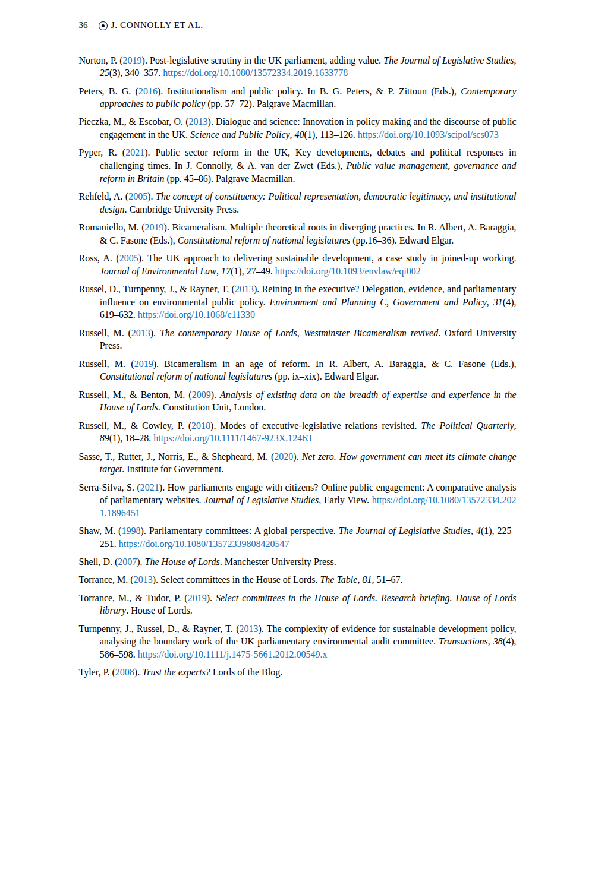36●J. CONNOLLY ET AL.
Norton, P. (2019). Post-legislative scrutiny in the UK parliament, adding value. The Journal of Legislative Studies, 25(3), 340–357. https://doi.org/10.1080/13572334.2019.1633778
Peters, B. G. (2016). Institutionalism and public policy. In B. G. Peters, & P. Zittoun (Eds.), Contemporary approaches to public policy (pp. 57–72). Palgrave Macmillan.
Pieczka, M., & Escobar, O. (2013). Dialogue and science: Innovation in policy making and the discourse of public engagement in the UK. Science and Public Policy, 40(1), 113–126. https://doi.org/10.1093/scipol/scs073
Pyper, R. (2021). Public sector reform in the UK, Key developments, debates and political responses in challenging times. In J. Connolly, & A. van der Zwet (Eds.), Public value management, governance and reform in Britain (pp. 45–86). Palgrave Macmillan.
Rehfeld, A. (2005). The concept of constituency: Political representation, democratic legitimacy, and institutional design. Cambridge University Press.
Romaniello, M. (2019). Bicameralism. Multiple theoretical roots in diverging practices. In R. Albert, A. Baraggia, & C. Fasone (Eds.), Constitutional reform of national legislatures (pp.16–36). Edward Elgar.
Ross, A. (2005). The UK approach to delivering sustainable development, a case study in joined-up working. Journal of Environmental Law, 17(1), 27–49. https://doi.org/10.1093/envlaw/eqi002
Russel, D., Turnpenny, J., & Rayner, T. (2013). Reining in the executive? Delegation, evidence, and parliamentary influence on environmental public policy. Environment and Planning C, Government and Policy, 31(4), 619–632. https://doi.org/10.1068/c11330
Russell, M. (2013). The contemporary House of Lords, Westminster Bicameralism revived. Oxford University Press.
Russell, M. (2019). Bicameralism in an age of reform. In R. Albert, A. Baraggia, & C. Fasone (Eds.), Constitutional reform of national legislatures (pp. ix–xix). Edward Elgar.
Russell, M., & Benton, M. (2009). Analysis of existing data on the breadth of expertise and experience in the House of Lords. Constitution Unit, London.
Russell, M., & Cowley, P. (2018). Modes of executive-legislative relations revisited. The Political Quarterly, 89(1), 18–28. https://doi.org/10.1111/1467-923X.12463
Sasse, T., Rutter, J., Norris, E., & Shepheard, M. (2020). Net zero. How government can meet its climate change target. Institute for Government.
Serra-Silva, S. (2021). How parliaments engage with citizens? Online public engagement: A comparative analysis of parliamentary websites. Journal of Legislative Studies, Early View. https://doi.org/10.1080/13572334.2021.1896451
Shaw, M. (1998). Parliamentary committees: A global perspective. The Journal of Legislative Studies, 4(1), 225–251. https://doi.org/10.1080/13572339808420547
Shell, D. (2007). The House of Lords. Manchester University Press.
Torrance, M. (2013). Select committees in the House of Lords. The Table, 81, 51–67.
Torrance, M., & Tudor, P. (2019). Select committees in the House of Lords. Research briefing. House of Lords library. House of Lords.
Turnpenny, J., Russel, D., & Rayner, T. (2013). The complexity of evidence for sustainable development policy, analysing the boundary work of the UK parliamentary environmental audit committee. Transactions, 38(4), 586–598. https://doi.org/10.1111/j.1475-5661.2012.00549.x
Tyler, P. (2008). Trust the experts? Lords of the Blog.